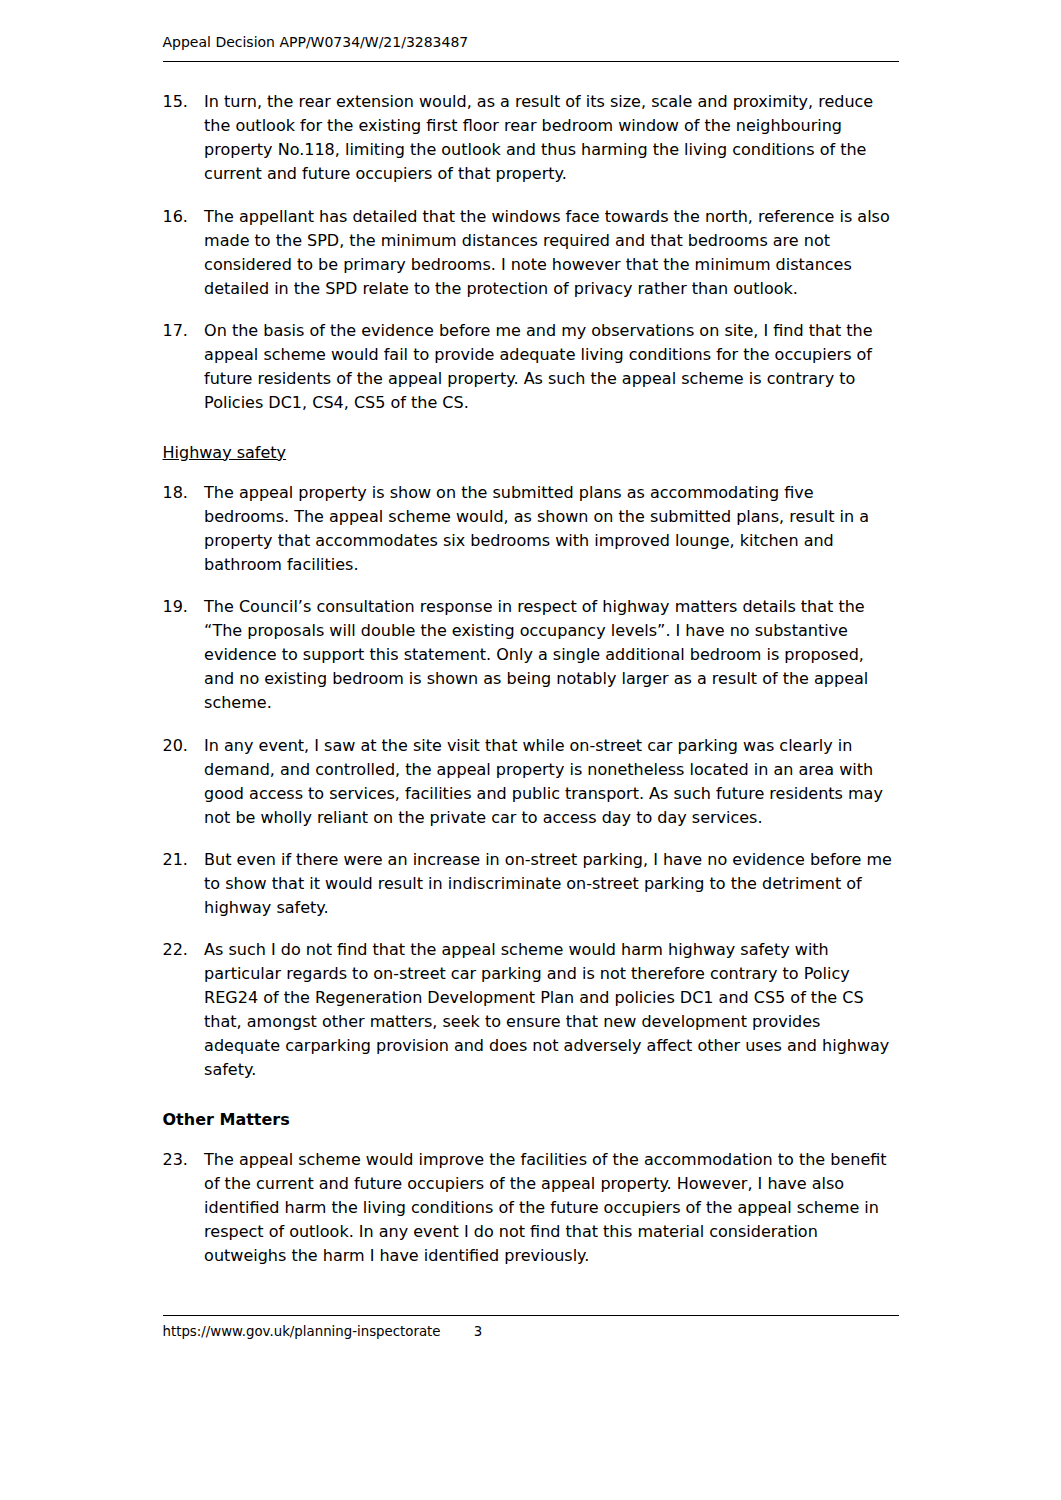Appeal Decision APP/W0734/W/21/3283487
15. In turn, the rear extension would, as a result of its size, scale and proximity, reduce the outlook for the existing first floor rear bedroom window of the neighbouring property No.118, limiting the outlook and thus harming the living conditions of the current and future occupiers of that property.
16. The appellant has detailed that the windows face towards the north, reference is also made to the SPD, the minimum distances required and that bedrooms are not considered to be primary bedrooms. I note however that the minimum distances detailed in the SPD relate to the protection of privacy rather than outlook.
17. On the basis of the evidence before me and my observations on site, I find that the appeal scheme would fail to provide adequate living conditions for the occupiers of future residents of the appeal property. As such the appeal scheme is contrary to Policies DC1, CS4, CS5 of the CS.
Highway safety
18. The appeal property is show on the submitted plans as accommodating five bedrooms. The appeal scheme would, as shown on the submitted plans, result in a property that accommodates six bedrooms with improved lounge, kitchen and bathroom facilities.
19. The Council’s consultation response in respect of highway matters details that the “The proposals will double the existing occupancy levels”. I have no substantive evidence to support this statement. Only a single additional bedroom is proposed, and no existing bedroom is shown as being notably larger as a result of the appeal scheme.
20. In any event, I saw at the site visit that while on-street car parking was clearly in demand, and controlled, the appeal property is nonetheless located in an area with good access to services, facilities and public transport. As such future residents may not be wholly reliant on the private car to access day to day services.
21. But even if there were an increase in on-street parking, I have no evidence before me to show that it would result in indiscriminate on-street parking to the detriment of highway safety.
22. As such I do not find that the appeal scheme would harm highway safety with particular regards to on-street car parking and is not therefore contrary to Policy REG24 of the Regeneration Development Plan and policies DC1 and CS5 of the CS that, amongst other matters, seek to ensure that new development provides adequate carparking provision and does not adversely affect other uses and highway safety.
Other Matters
23. The appeal scheme would improve the facilities of the accommodation to the benefit of the current and future occupiers of the appeal property. However, I have also identified harm the living conditions of the future occupiers of the appeal scheme in respect of outlook. In any event I do not find that this material consideration outweighs the harm I have identified previously.
https://www.gov.uk/planning-inspectorate 3